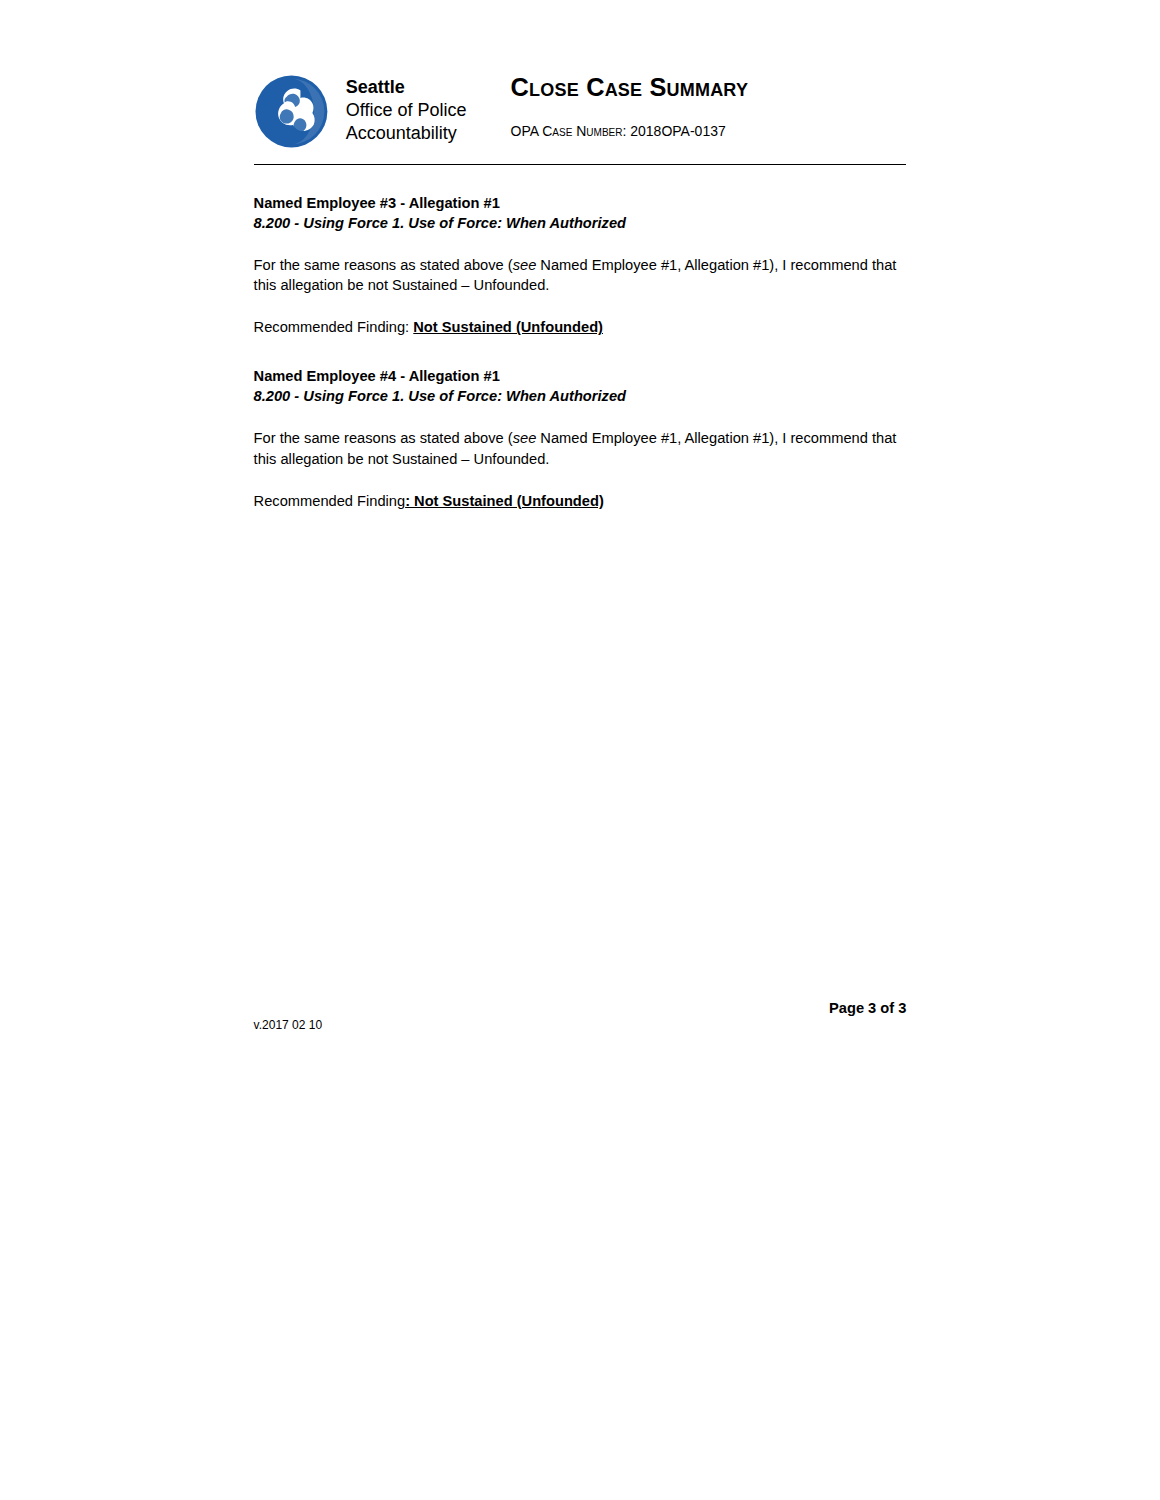Seattle
Office of Police
Accountability
Close Case Summary
OPA Case Number: 2018OPA-0137
Named Employee #3 - Allegation #1
8.200 - Using Force 1. Use of Force: When Authorized
For the same reasons as stated above (see Named Employee #1, Allegation #1), I recommend that this allegation be not Sustained – Unfounded.
Recommended Finding: Not Sustained (Unfounded)
Named Employee #4 - Allegation #1
8.200 - Using Force 1. Use of Force: When Authorized
For the same reasons as stated above (see Named Employee #1, Allegation #1), I recommend that this allegation be not Sustained – Unfounded.
Recommended Finding: Not Sustained (Unfounded)
Page 3 of 3
v.2017 02 10